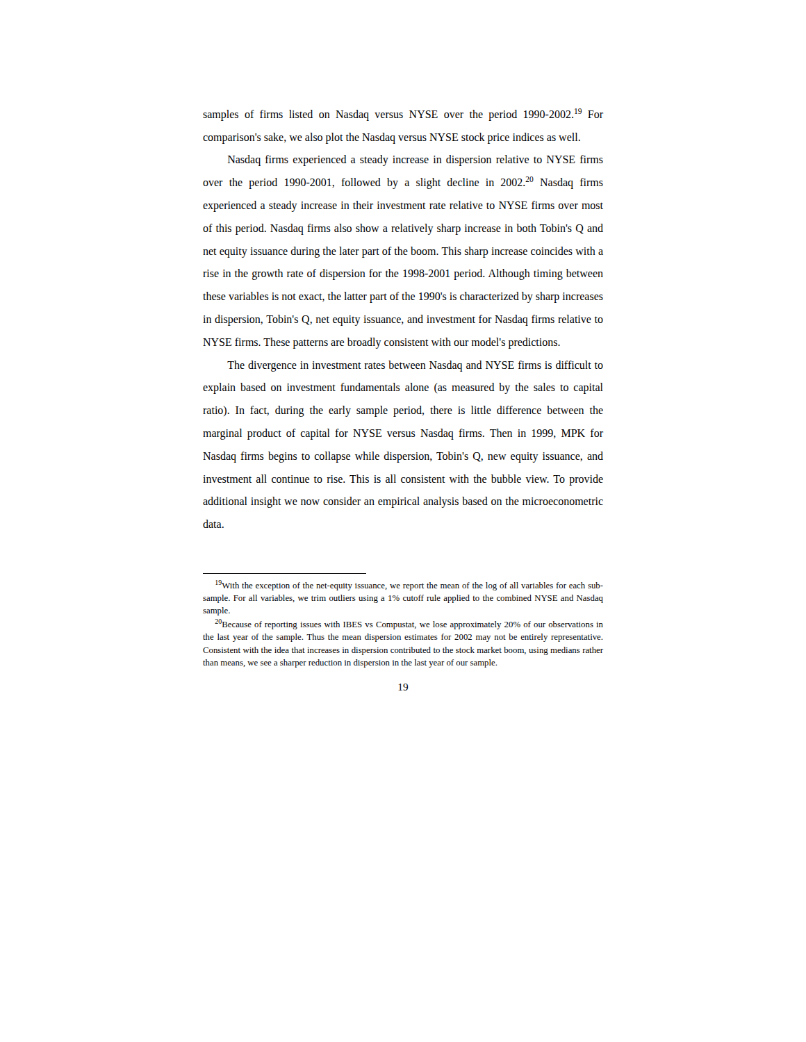samples of firms listed on Nasdaq versus NYSE over the period 1990-2002.19 For comparison's sake, we also plot the Nasdaq versus NYSE stock price indices as well.
Nasdaq firms experienced a steady increase in dispersion relative to NYSE firms over the period 1990-2001, followed by a slight decline in 2002.20 Nasdaq firms experienced a steady increase in their investment rate relative to NYSE firms over most of this period. Nasdaq firms also show a relatively sharp increase in both Tobin's Q and net equity issuance during the later part of the boom. This sharp increase coincides with a rise in the growth rate of dispersion for the 1998-2001 period. Although timing between these variables is not exact, the latter part of the 1990's is characterized by sharp increases in dispersion, Tobin's Q, net equity issuance, and investment for Nasdaq firms relative to NYSE firms. These patterns are broadly consistent with our model's predictions.
The divergence in investment rates between Nasdaq and NYSE firms is difficult to explain based on investment fundamentals alone (as measured by the sales to capital ratio). In fact, during the early sample period, there is little difference between the marginal product of capital for NYSE versus Nasdaq firms. Then in 1999, MPK for Nasdaq firms begins to collapse while dispersion, Tobin's Q, new equity issuance, and investment all continue to rise. This is all consistent with the bubble view. To provide additional insight we now consider an empirical analysis based on the microeconometric data.
19With the exception of the net-equity issuance, we report the mean of the log of all variables for each sub-sample. For all variables, we trim outliers using a 1% cutoff rule applied to the combined NYSE and Nasdaq sample.
20Because of reporting issues with IBES vs Compustat, we lose approximately 20% of our observations in the last year of the sample. Thus the mean dispersion estimates for 2002 may not be entirely representative. Consistent with the idea that increases in dispersion contributed to the stock market boom, using medians rather than means, we see a sharper reduction in dispersion in the last year of our sample.
19